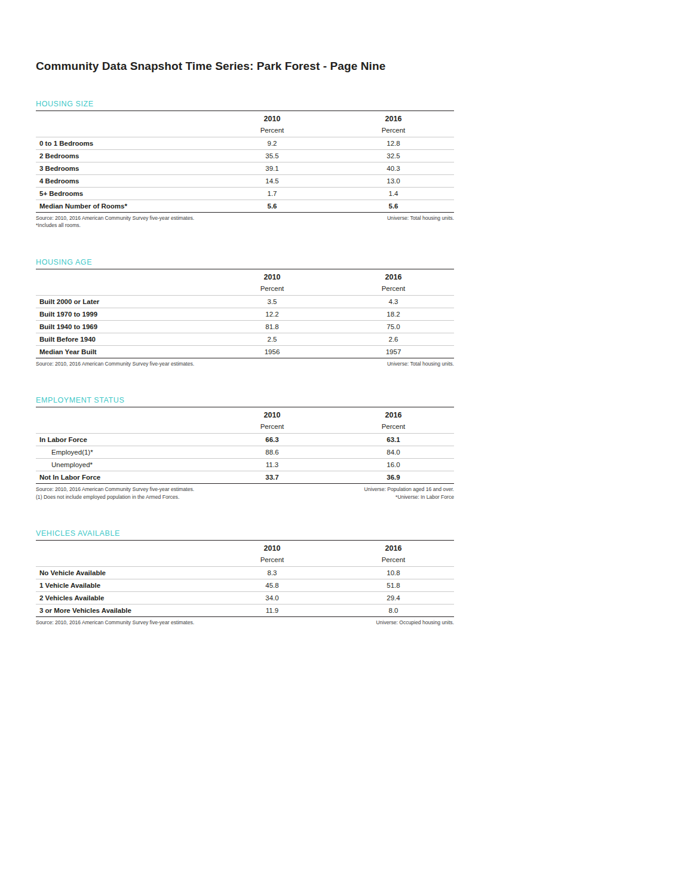Community Data Snapshot Time Series: Park Forest - Page Nine
Housing Size
| | 2010 | 2016 |
| --- | --- | --- |
| | Percent | Percent |
| 0 to 1 Bedrooms | 9.2 | 12.8 |
| 2 Bedrooms | 35.5 | 32.5 |
| 3 Bedrooms | 39.1 | 40.3 |
| 4 Bedrooms | 14.5 | 13.0 |
| 5+ Bedrooms | 1.7 | 1.4 |
| Median Number of Rooms* | 5.6 | 5.6 |
Source: 2010, 2016 American Community Survey five-year estimates.
*Includes all rooms.
Universe: Total housing units.
Housing Age
| | 2010 | 2016 |
| --- | --- | --- |
| | Percent | Percent |
| Built 2000 or Later | 3.5 | 4.3 |
| Built 1970 to 1999 | 12.2 | 18.2 |
| Built 1940 to 1969 | 81.8 | 75.0 |
| Built Before 1940 | 2.5 | 2.6 |
| Median Year Built | 1956 | 1957 |
Source: 2010, 2016 American Community Survey five-year estimates.
Universe: Total housing units.
Employment Status
| | 2010 | 2016 |
| --- | --- | --- |
| | Percent | Percent |
| In Labor Force | 66.3 | 63.1 |
| Employed(1)* | 88.6 | 84.0 |
| Unemployed* | 11.3 | 16.0 |
| Not In Labor Force | 33.7 | 36.9 |
Source: 2010, 2016 American Community Survey five-year estimates.
(1) Does not include employed population in the Armed Forces.
Universe: Population aged 16 and over.
*Universe: In Labor Force
Vehicles Available
| | 2010 | 2016 |
| --- | --- | --- |
| | Percent | Percent |
| No Vehicle Available | 8.3 | 10.8 |
| 1 Vehicle Available | 45.8 | 51.8 |
| 2 Vehicles Available | 34.0 | 29.4 |
| 3 or More Vehicles Available | 11.9 | 8.0 |
Source: 2010, 2016 American Community Survey five-year estimates.
Universe: Occupied housing units.